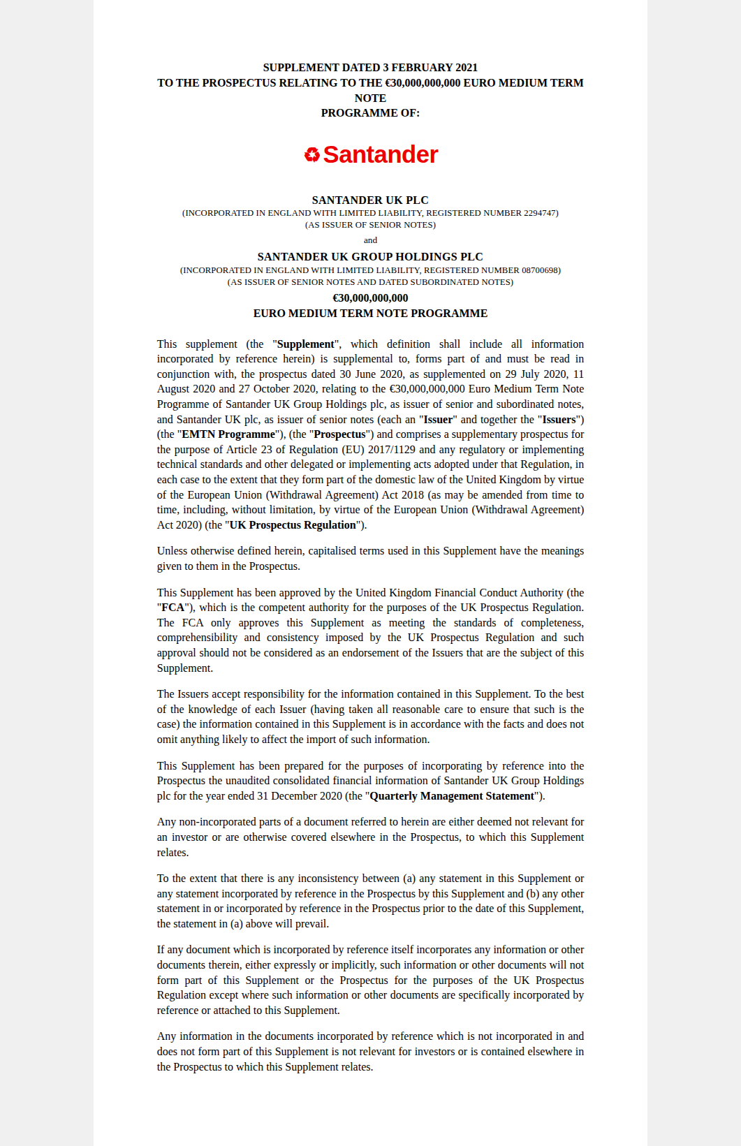SUPPLEMENT DATED 3 FEBRUARY 2021
TO THE PROSPECTUS RELATING TO THE €30,000,000,000 EURO MEDIUM TERM NOTE
PROGRAMME OF:
♻Santander
SANTANDER UK PLC
(INCORPORATED IN ENGLAND WITH LIMITED LIABILITY, REGISTERED NUMBER 2294747)
(AS ISSUER OF SENIOR NOTES)
and
SANTANDER UK GROUP HOLDINGS PLC
(INCORPORATED IN ENGLAND WITH LIMITED LIABILITY, REGISTERED NUMBER 08700698)
(AS ISSUER OF SENIOR NOTES AND DATED SUBORDINATED NOTES)
€30,000,000,000
EURO MEDIUM TERM NOTE PROGRAMME
This supplement (the "Supplement", which definition shall include all information incorporated by reference herein) is supplemental to, forms part of and must be read in conjunction with, the prospectus dated 30 June 2020, as supplemented on 29 July 2020, 11 August 2020 and 27 October 2020, relating to the €30,000,000,000 Euro Medium Term Note Programme of Santander UK Group Holdings plc, as issuer of senior and subordinated notes, and Santander UK plc, as issuer of senior notes (each an "Issuer" and together the "Issuers") (the "EMTN Programme"), (the "Prospectus") and comprises a supplementary prospectus for the purpose of Article 23 of Regulation (EU) 2017/1129 and any regulatory or implementing technical standards and other delegated or implementing acts adopted under that Regulation, in each case to the extent that they form part of the domestic law of the United Kingdom by virtue of the European Union (Withdrawal Agreement) Act 2018 (as may be amended from time to time, including, without limitation, by virtue of the European Union (Withdrawal Agreement) Act 2020) (the "UK Prospectus Regulation").
Unless otherwise defined herein, capitalised terms used in this Supplement have the meanings given to them in the Prospectus.
This Supplement has been approved by the United Kingdom Financial Conduct Authority (the "FCA"), which is the competent authority for the purposes of the UK Prospectus Regulation. The FCA only approves this Supplement as meeting the standards of completeness, comprehensibility and consistency imposed by the UK Prospectus Regulation and such approval should not be considered as an endorsement of the Issuers that are the subject of this Supplement.
The Issuers accept responsibility for the information contained in this Supplement. To the best of the knowledge of each Issuer (having taken all reasonable care to ensure that such is the case) the information contained in this Supplement is in accordance with the facts and does not omit anything likely to affect the import of such information.
This Supplement has been prepared for the purposes of incorporating by reference into the Prospectus the unaudited consolidated financial information of Santander UK Group Holdings plc for the year ended 31 December 2020 (the "Quarterly Management Statement").
Any non-incorporated parts of a document referred to herein are either deemed not relevant for an investor or are otherwise covered elsewhere in the Prospectus, to which this Supplement relates.
To the extent that there is any inconsistency between (a) any statement in this Supplement or any statement incorporated by reference in the Prospectus by this Supplement and (b) any other statement in or incorporated by reference in the Prospectus prior to the date of this Supplement, the statement in (a) above will prevail.
If any document which is incorporated by reference itself incorporates any information or other documents therein, either expressly or implicitly, such information or other documents will not form part of this Supplement or the Prospectus for the purposes of the UK Prospectus Regulation except where such information or other documents are specifically incorporated by reference or attached to this Supplement.
Any information in the documents incorporated by reference which is not incorporated in and does not form part of this Supplement is not relevant for investors or is contained elsewhere in the Prospectus to which this Supplement relates.